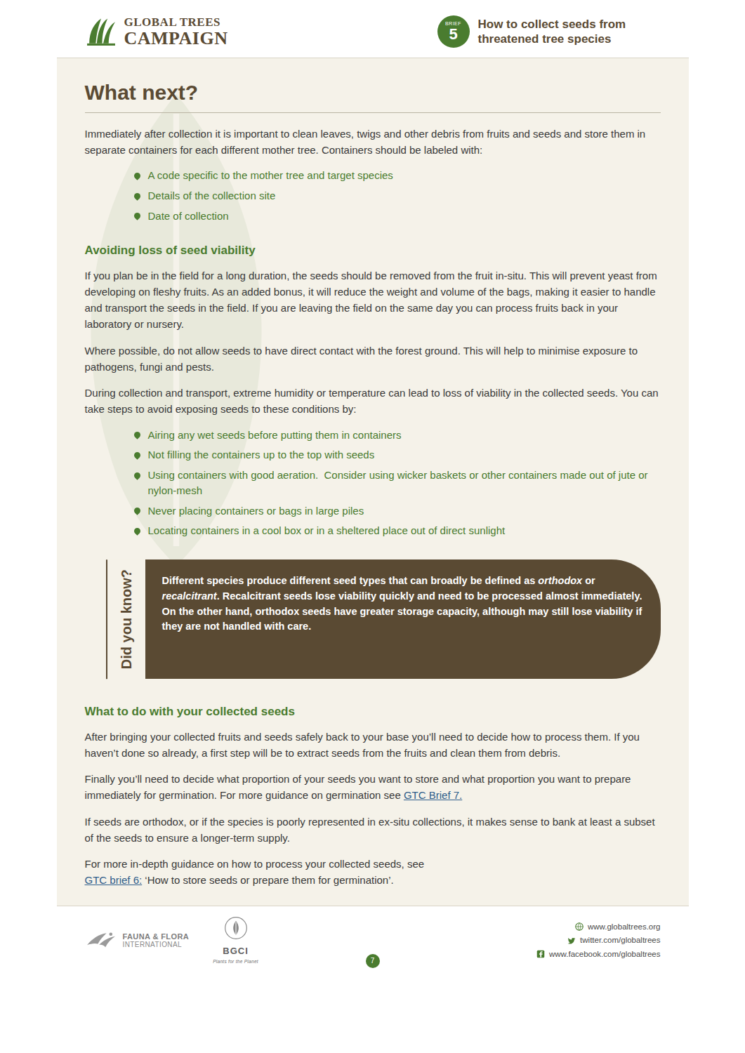GLOBAL TREES CAMPAIGN
BRIEF 5
How to collect seeds from threatened tree species
What next?
Immediately after collection it is important to clean leaves, twigs and other debris from fruits and seeds and store them in separate containers for each different mother tree. Containers should be labeled with:
A code specific to the mother tree and target species
Details of the collection site
Date of collection
Avoiding loss of seed viability
If you plan be in the field for a long duration, the seeds should be removed from the fruit in-situ. This will prevent yeast from developing on fleshy fruits. As an added bonus, it will reduce the weight and volume of the bags, making it easier to handle and transport the seeds in the field. If you are leaving the field on the same day you can process fruits back in your laboratory or nursery.
Where possible, do not allow seeds to have direct contact with the forest ground. This will help to minimise exposure to pathogens, fungi and pests.
During collection and transport, extreme humidity or temperature can lead to loss of viability in the collected seeds. You can take steps to avoid exposing seeds to these conditions by:
Airing any wet seeds before putting them in containers
Not filling the containers up to the top with seeds
Using containers with good aeration. Consider using wicker baskets or other containers made out of jute or nylon-mesh
Never placing containers or bags in large piles
Locating containers in a cool box or in a sheltered place out of direct sunlight
Did you know?
Different species produce different seed types that can broadly be defined as orthodox or recalcitrant. Recalcitrant seeds lose viability quickly and need to be processed almost immediately. On the other hand, orthodox seeds have greater storage capacity, although may still lose viability if they are not handled with care.
What to do with your collected seeds
After bringing your collected fruits and seeds safely back to your base you’ll need to decide how to process them. If you haven’t done so already, a first step will be to extract seeds from the fruits and clean them from debris.
Finally you’ll need to decide what proportion of your seeds you want to store and what proportion you want to prepare immediately for germination. For more guidance on germination see GTC Brief 7.
If seeds are orthodox, or if the species is poorly represented in ex-situ collections, it makes sense to bank at least a subset of the seeds to ensure a longer-term supply.
For more in-depth guidance on how to process your collected seeds, see
GTC brief 6: ‘How to store seeds or prepare them for germination’.
FAUNA & FLORA INTERNATIONAL
BGCI
Plants for the Planet
www.globaltrees.org
twitter.com/globaltrees
www.facebook.com/globaltrees
7